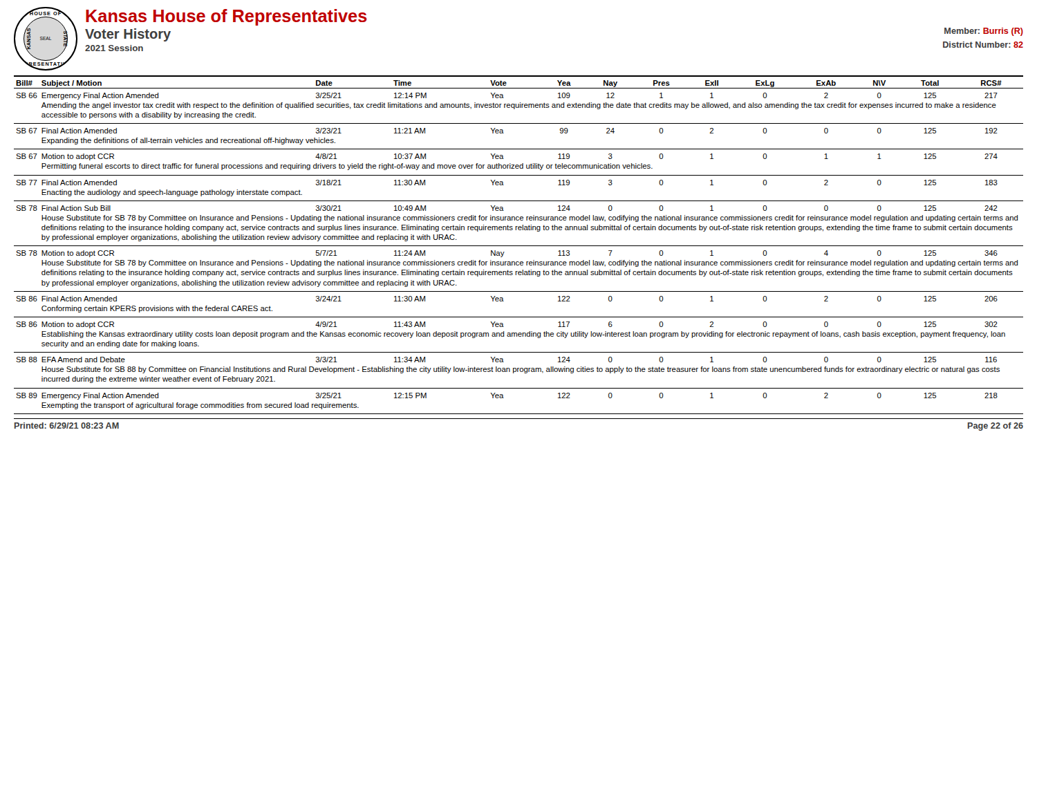HOUSE OF
KANSAS
STATE
REPRESENTATIVES
SEAL
Kansas House of Representatives
Voter History
2021 Session
Member: Burris (R)
District Number: 82
| Bill# | Subject / Motion | Date | Time | Vote | Yea | Nay | Pres | ExII | ExLg | ExAb | N\V | Total | RCS# |
| --- | --- | --- | --- | --- | --- | --- | --- | --- | --- | --- | --- | --- | --- |
| SB 66 | Emergency Final Action Amended | 3/25/21 | 12:14 PM | Yea | 109 | 12 | 1 | 1 | 0 | 2 | 0 | 125 | 217 |
| | Amending the angel investor tax credit with respect to the definition of qualified securities, tax credit limitations and amounts, investor requirements and extending the date that credits may be allowed, and also amending the tax credit for expenses incurred to make a residence accessible to persons with a disability by increasing the credit. |
| SB 67 | Final Action Amended | 3/23/21 | 11:21 AM | Yea | 99 | 24 | 0 | 2 | 0 | 0 | 0 | 125 | 192 |
| | Expanding the definitions of all-terrain vehicles and recreational off-highway vehicles. |
| SB 67 | Motion to adopt CCR | 4/8/21 | 10:37 AM | Yea | 119 | 3 | 0 | 1 | 0 | 1 | 1 | 125 | 274 |
| | Permitting funeral escorts to direct traffic for funeral processions and requiring drivers to yield the right-of-way and move over for authorized utility or telecommunication vehicles. |
| SB 77 | Final Action Amended | 3/18/21 | 11:30 AM | Yea | 119 | 3 | 0 | 1 | 0 | 2 | 0 | 125 | 183 |
| | Enacting the audiology and speech-language pathology interstate compact. |
| SB 78 | Final Action Sub Bill | 3/30/21 | 10:49 AM | Yea | 124 | 0 | 0 | 1 | 0 | 0 | 0 | 125 | 242 |
| | House Substitute for SB 78 by Committee on Insurance and Pensions - Updating the national insurance commissioners credit for insurance reinsurance model law, codifying the national insurance commissioners credit for reinsurance model regulation and updating certain terms and definitions relating to the insurance holding company act, service contracts and surplus lines insurance. Eliminating certain requirements relating to the annual submittal of certain documents by out-of-state risk retention groups, extending the time frame to submit certain documents by professional employer organizations, abolishing the utilization review advisory committee and replacing it with URAC. |
| SB 78 | Motion to adopt CCR | 5/7/21 | 11:24 AM | Nay | 113 | 7 | 0 | 1 | 0 | 4 | 0 | 125 | 346 |
| | House Substitute for SB 78 by Committee on Insurance and Pensions - Updating the national insurance commissioners credit for insurance reinsurance model law, codifying the national insurance commissioners credit for reinsurance model regulation and updating certain terms and definitions relating to the insurance holding company act, service contracts and surplus lines insurance. Eliminating certain requirements relating to the annual submittal of certain documents by out-of-state risk retention groups, extending the time frame to submit certain documents by professional employer organizations, abolishing the utilization review advisory committee and replacing it with URAC. |
| SB 86 | Final Action Amended | 3/24/21 | 11:30 AM | Yea | 122 | 0 | 0 | 1 | 0 | 2 | 0 | 125 | 206 |
| | Conforming certain KPERS provisions with the federal CARES act. |
| SB 86 | Motion to adopt CCR | 4/9/21 | 11:43 AM | Yea | 117 | 6 | 0 | 2 | 0 | 0 | 0 | 125 | 302 |
| | Establishing the Kansas extraordinary utility costs loan deposit program and the Kansas economic recovery loan deposit program and amending the city utility low-interest loan program by providing for electronic repayment of loans, cash basis exception, payment frequency, loan security and an ending date for making loans. |
| SB 88 | EFA Amend and Debate | 3/3/21 | 11:34 AM | Yea | 124 | 0 | 0 | 1 | 0 | 0 | 0 | 125 | 116 |
| | House Substitute for SB 88 by Committee on Financial Institutions and Rural Development - Establishing the city utility low-interest loan program, allowing cities to apply to the state treasurer for loans from state unencumbered funds for extraordinary electric or natural gas costs incurred during the extreme winter weather event of February 2021. |
| SB 89 | Emergency Final Action Amended | 3/25/21 | 12:15 PM | Yea | 122 | 0 | 0 | 1 | 0 | 2 | 0 | 125 | 218 |
| | Exempting the transport of agricultural forage commodities from secured load requirements. |
Printed: 6/29/21 08:23 AM
Page 22 of 26